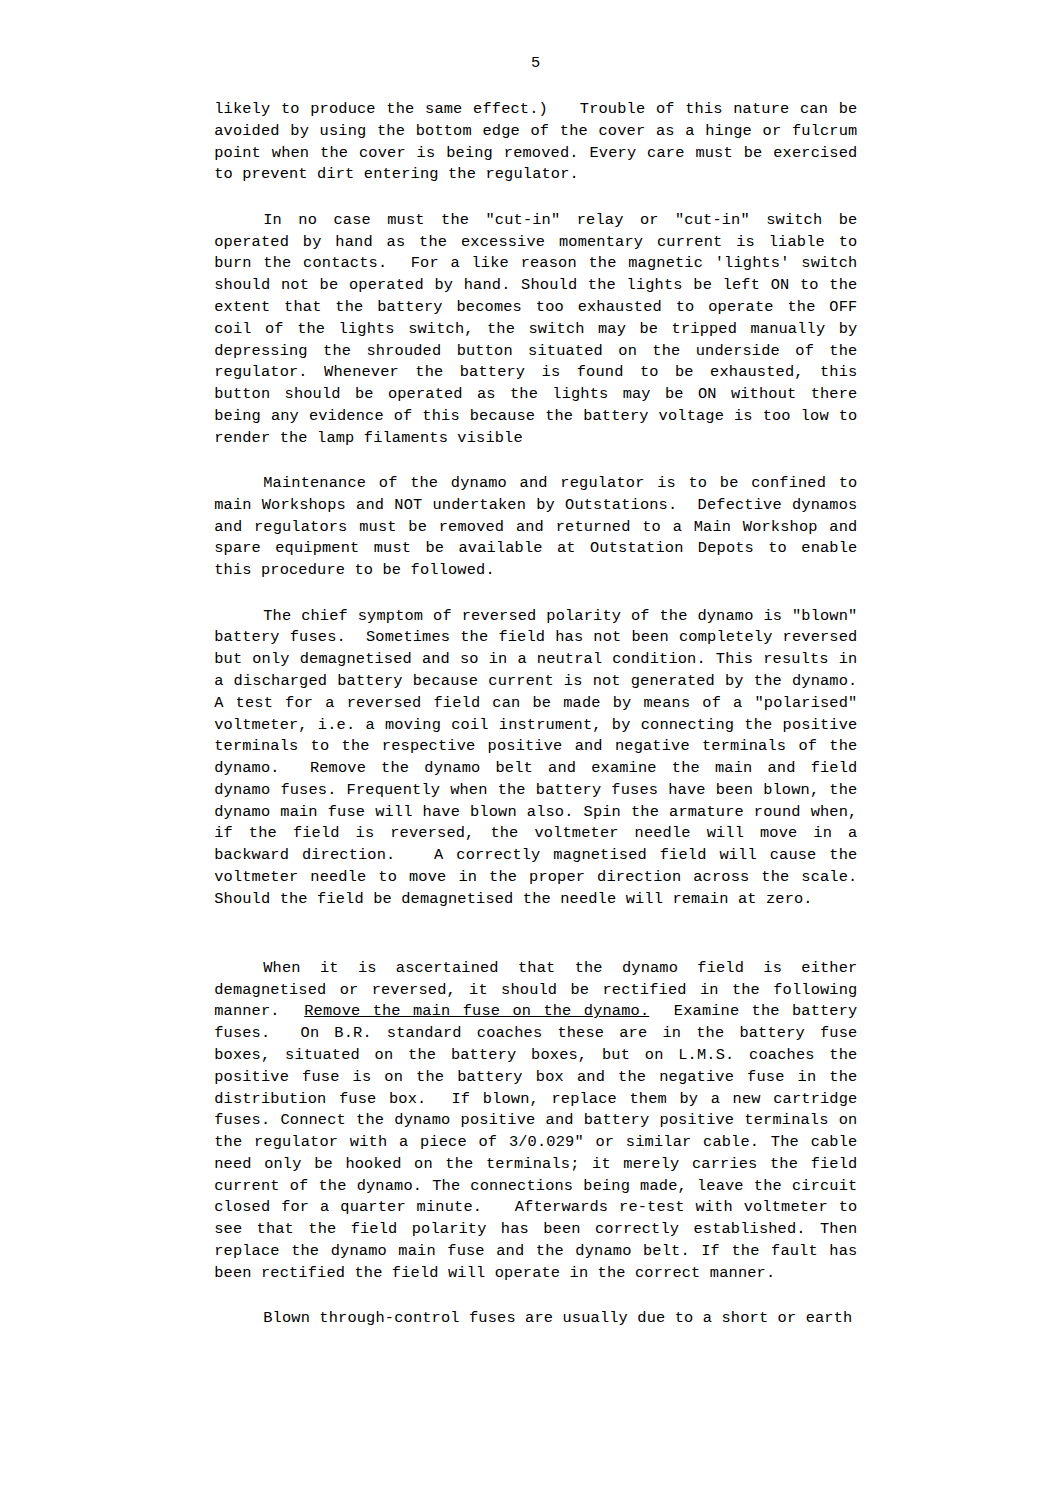5
likely to produce the same effect.) Trouble of this nature can be avoided by using the bottom edge of the cover as a hinge or fulcrum point when the cover is being removed. Every care must be exercised to prevent dirt entering the regulator.
In no case must the "cut-in" relay or "cut-in" switch be operated by hand as the excessive momentary current is liable to burn the contacts. For a like reason the magnetic 'lights' switch should not be operated by hand. Should the lights be left ON to the extent that the battery becomes too exhausted to operate the OFF coil of the lights switch, the switch may be tripped manually by depressing the shrouded button situated on the underside of the regulator. Whenever the battery is found to be exhausted, this button should be operated as the lights may be ON without there being any evidence of this because the battery voltage is too low to render the lamp filaments visible
Maintenance of the dynamo and regulator is to be confined to main Workshops and NOT undertaken by Outstations. Defective dynamos and regulators must be removed and returned to a Main Workshop and spare equipment must be available at Outstation Depots to enable this procedure to be followed.
The chief symptom of reversed polarity of the dynamo is "blown" battery fuses. Sometimes the field has not been completely reversed but only demagnetised and so in a neutral condition. This results in a discharged battery because current is not generated by the dynamo. A test for a reversed field can be made by means of a "polarised" voltmeter, i.e. a moving coil instrument, by connecting the positive terminals to the respective positive and negative terminals of the dynamo. Remove the dynamo belt and examine the main and field dynamo fuses. Frequently when the battery fuses have been blown, the dynamo main fuse will have blown also. Spin the armature round when, if the field is reversed, the voltmeter needle will move in a backward direction. A correctly magnetised field will cause the voltmeter needle to move in the proper direction across the scale. Should the field be demagnetised the needle will remain at zero.
When it is ascertained that the dynamo field is either demagnetised or reversed, it should be rectified in the following manner. Remove the main fuse on the dynamo. Examine the battery fuses. On B.R. standard coaches these are in the battery fuse boxes, situated on the battery boxes, but on L.M.S. coaches the positive fuse is on the battery box and the negative fuse in the distribution fuse box. If blown, replace them by a new cartridge fuses. Connect the dynamo positive and battery positive terminals on the regulator with a piece of 3/0.029" or similar cable. The cable need only be hooked on the terminals; it merely carries the field current of the dynamo. The connections being made, leave the circuit closed for a quarter minute. Afterwards re-test with voltmeter to see that the field polarity has been correctly established. Then replace the dynamo main fuse and the dynamo belt. If the fault has been rectified the field will operate in the correct manner.
Blown through-control fuses are usually due to a short or earth